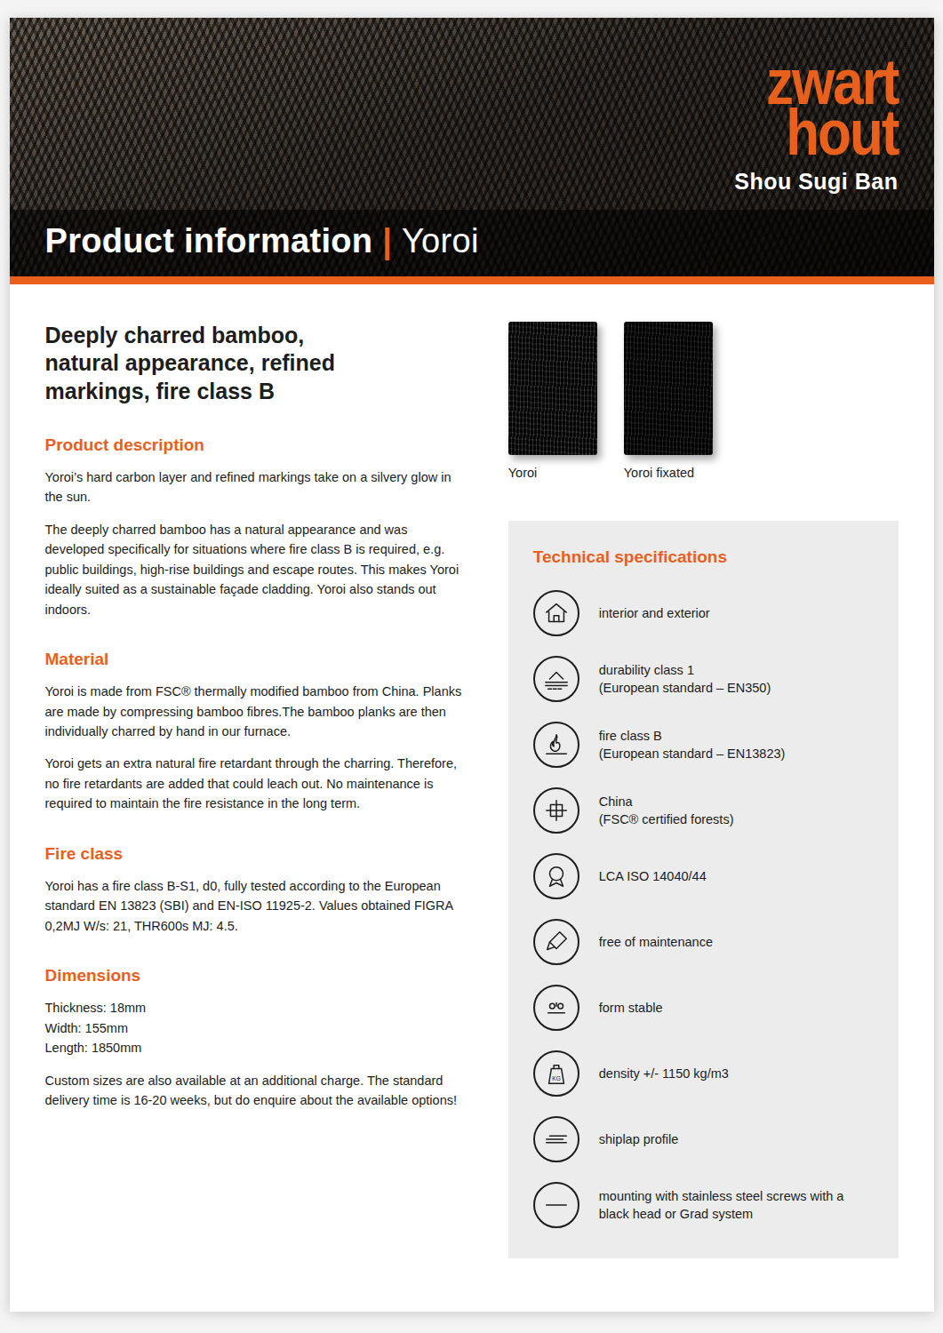zwart hout Shou Sugi Ban
Product information | Yoroi
Deeply charred bamboo,
natural appearance, refined
markings, fire class B
Product description
Yoroi’s hard carbon layer and refined markings take on a silvery glow in the sun.
The deeply charred bamboo has a natural appearance and was developed specifically for situations where fire class B is required, e.g. public buildings, high-rise buildings and escape routes. This makes Yoroi ideally suited as a sustainable façade cladding. Yoroi also stands out indoors.
Material
Yoroi is made from FSC® thermally modified bamboo from China. Planks are made by compressing bamboo fibres.The bamboo planks are then individually charred by hand in our furnace.
Yoroi gets an extra natural fire retardant through the charring. Therefore, no fire retardants are added that could leach out. No maintenance is required to maintain the fire resistance in the long term.
Fire class
Yoroi has a fire class B-S1, d0, fully tested according to the European standard EN 13823 (SBI) and EN-ISO 11925-2. Values obtained FIGRA 0,2MJ W/s: 21, THR600s MJ: 4.5.
Dimensions
Thickness: 18mm
Width: 155mm
Length: 1850mm
Custom sizes are also available at an additional charge. The standard delivery time is 16-20 weeks, but do enquire about the available options!
Yoroi
Yoroi fixated
Technical specifications
interior and exterior
durability class 1
(European standard – EN350)
fire class B
(European standard – EN13823)
China
(FSC® certified forests)
LCA ISO 14040/44
free of maintenance
form stable
KG density +/- 1150 kg/m3
shiplap profile
mounting with stainless steel screws with a black head or Grad system